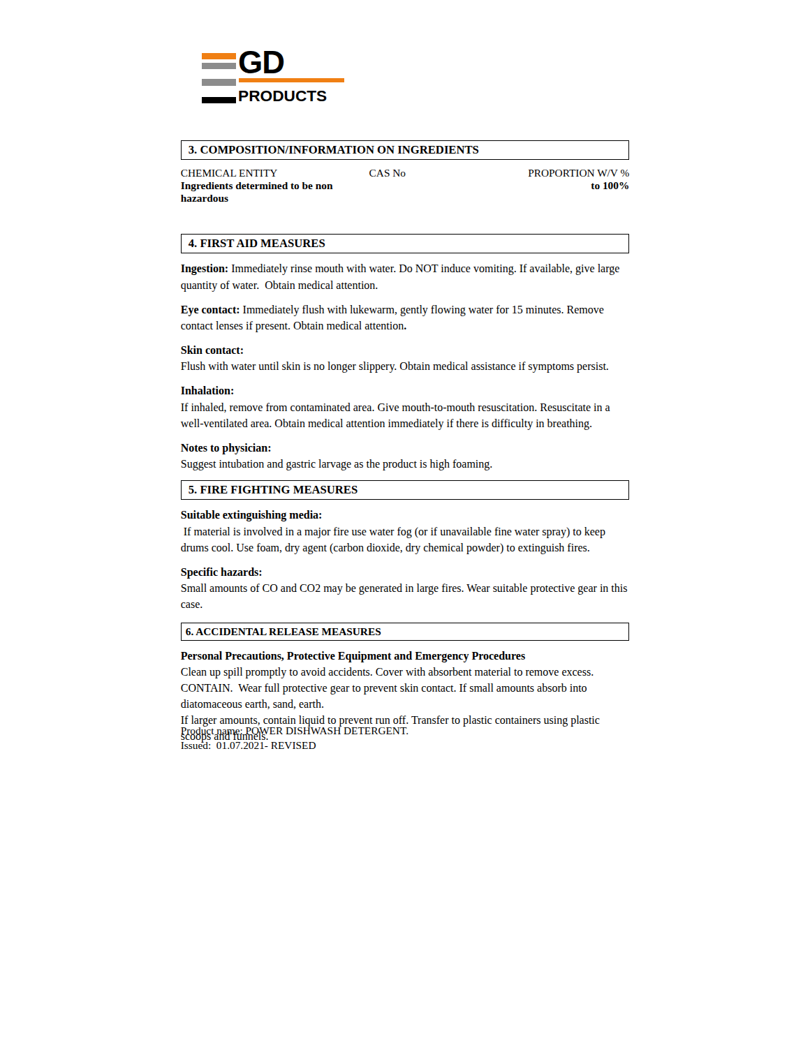GD
PRODUCTS
3. COMPOSITION/INFORMATION ON INGREDIENTS
| CHEMICAL ENTITY | CAS No | PROPORTION W/V % |
| Ingredients determined to be non hazardous | | to 100% |
4. FIRST AID MEASURES
Ingestion: Immediately rinse mouth with water. Do NOT induce vomiting. If available, give large quantity of water. Obtain medical attention.
Eye contact: Immediately flush with lukewarm, gently flowing water for 15 minutes. Remove contact lenses if present. Obtain medical attention.
Skin contact:
Flush with water until skin is no longer slippery. Obtain medical assistance if symptoms persist.
Inhalation:
If inhaled, remove from contaminated area. Give mouth-to-mouth resuscitation. Resuscitate in a well-ventilated area. Obtain medical attention immediately if there is difficulty in breathing.
Notes to physician:
Suggest intubation and gastric larvage as the product is high foaming.
5. FIRE FIGHTING MEASURES
Suitable extinguishing media:
If material is involved in a major fire use water fog (or if unavailable fine water spray) to keep drums cool. Use foam, dry agent (carbon dioxide, dry chemical powder) to extinguish fires.
Specific hazards:
Small amounts of CO and CO2 may be generated in large fires. Wear suitable protective gear in this case.
6. ACCIDENTAL RELEASE MEASURES
Personal Precautions, Protective Equipment and Emergency Procedures
Clean up spill promptly to avoid accidents. Cover with absorbent material to remove excess. CONTAIN. Wear full protective gear to prevent skin contact. If small amounts absorb into diatomaceous earth, sand, earth.
If larger amounts, contain liquid to prevent run off. Transfer to plastic containers using plastic scoops and funnels.
Product name: POWER DISHWASH DETERGENT.
Issued: 01.07.2021- REVISED